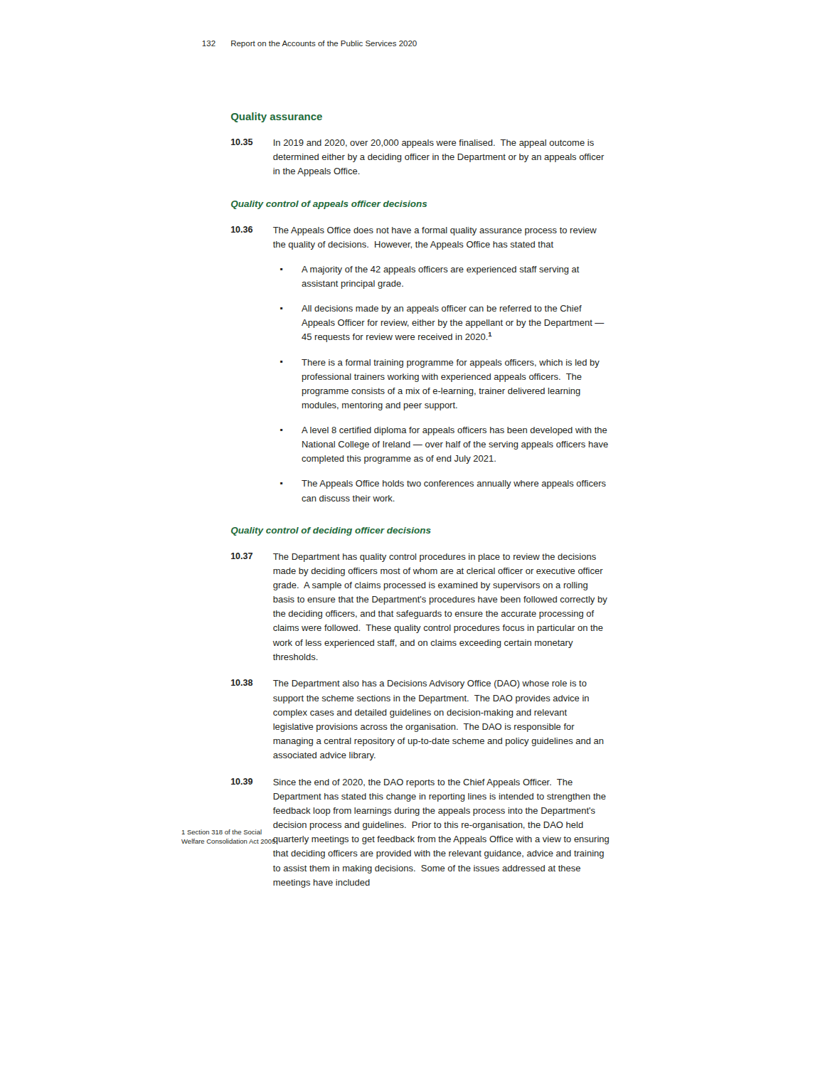132 Report on the Accounts of the Public Services 2020
Quality assurance
10.35
In 2019 and 2020, over 20,000 appeals were finalised. The appeal outcome is determined either by a deciding officer in the Department or by an appeals officer in the Appeals Office.
Quality control of appeals officer decisions
10.36
The Appeals Office does not have a formal quality assurance process to review the quality of decisions. However, the Appeals Office has stated that
A majority of the 42 appeals officers are experienced staff serving at assistant principal grade.
All decisions made by an appeals officer can be referred to the Chief Appeals Officer for review, either by the appellant or by the Department — 45 requests for review were received in 2020.1
There is a formal training programme for appeals officers, which is led by professional trainers working with experienced appeals officers. The programme consists of a mix of e-learning, trainer delivered learning modules, mentoring and peer support.
A level 8 certified diploma for appeals officers has been developed with the National College of Ireland — over half of the serving appeals officers have completed this programme as of end July 2021.
The Appeals Office holds two conferences annually where appeals officers can discuss their work.
Quality control of deciding officer decisions
10.37
The Department has quality control procedures in place to review the decisions made by deciding officers most of whom are at clerical officer or executive officer grade. A sample of claims processed is examined by supervisors on a rolling basis to ensure that the Department's procedures have been followed correctly by the deciding officers, and that safeguards to ensure the accurate processing of claims were followed. These quality control procedures focus in particular on the work of less experienced staff, and on claims exceeding certain monetary thresholds.
10.38
The Department also has a Decisions Advisory Office (DAO) whose role is to support the scheme sections in the Department. The DAO provides advice in complex cases and detailed guidelines on decision-making and relevant legislative provisions across the organisation. The DAO is responsible for managing a central repository of up-to-date scheme and policy guidelines and an associated advice library.
10.39
Since the end of 2020, the DAO reports to the Chief Appeals Officer. The Department has stated this change in reporting lines is intended to strengthen the feedback loop from learnings during the appeals process into the Department's decision process and guidelines. Prior to this re-organisation, the DAO held quarterly meetings to get feedback from the Appeals Office with a view to ensuring that deciding officers are provided with the relevant guidance, advice and training to assist them in making decisions. Some of the issues addressed at these meetings have included
1 Section 318 of the Social Welfare Consolidation Act 2005.